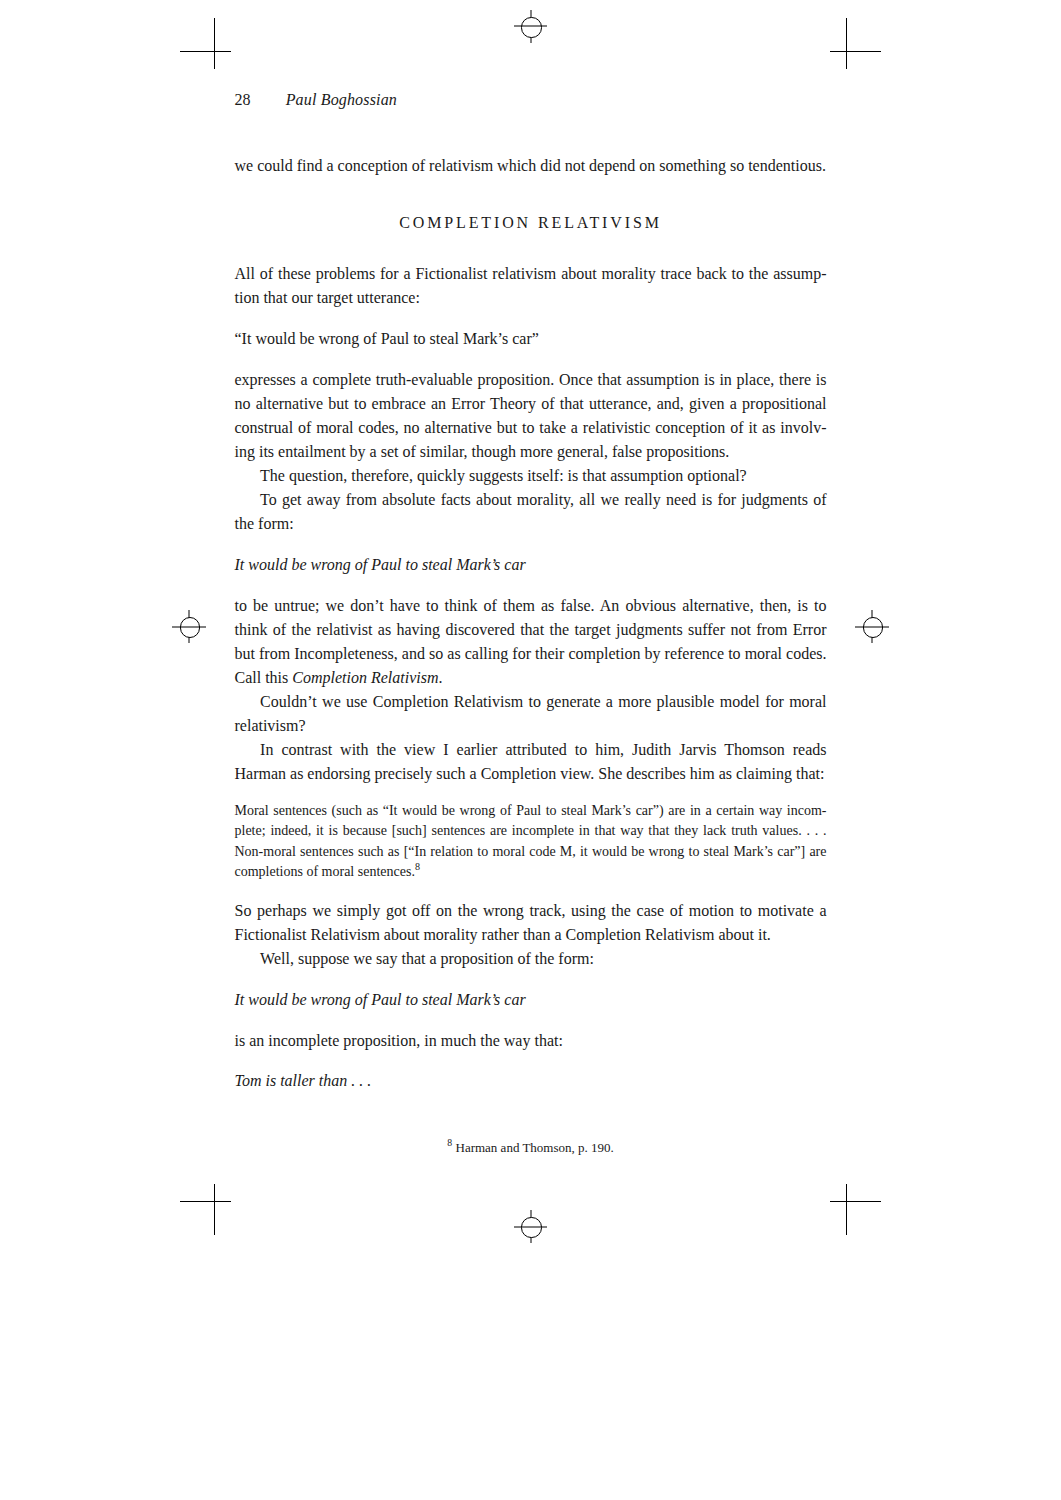28 Paul Boghossian
we could find a conception of relativism which did not depend on something so tendentious.
Completion Relativism
All of these problems for a Fictionalist relativism about morality trace back to the assumption that our target utterance:
“It would be wrong of Paul to steal Mark’s car”
expresses a complete truth-evaluable proposition. Once that assumption is in place, there is no alternative but to embrace an Error Theory of that utterance, and, given a propositional construal of moral codes, no alternative but to take a relativistic conception of it as involving its entailment by a set of similar, though more general, false propositions.
The question, therefore, quickly suggests itself: is that assumption optional?
To get away from absolute facts about morality, all we really need is for judgments of the form:
It would be wrong of Paul to steal Mark’s car
to be untrue; we don’t have to think of them as false. An obvious alternative, then, is to think of the relativist as having discovered that the target judgments suffer not from Error but from Incompleteness, and so as calling for their completion by reference to moral codes. Call this Completion Relativism.
Couldn’t we use Completion Relativism to generate a more plausible model for moral relativism?
In contrast with the view I earlier attributed to him, Judith Jarvis Thomson reads Harman as endorsing precisely such a Completion view. She describes him as claiming that:
Moral sentences (such as “It would be wrong of Paul to steal Mark’s car”) are in a certain way incomplete; indeed, it is because [such] sentences are incomplete in that way that they lack truth values. . . . Non-moral sentences such as [“In relation to moral code M, it would be wrong to steal Mark’s car”] are completions of moral sentences.8
So perhaps we simply got off on the wrong track, using the case of motion to motivate a Fictionalist Relativism about morality rather than a Completion Relativism about it.
Well, suppose we say that a proposition of the form:
It would be wrong of Paul to steal Mark’s car
is an incomplete proposition, in much the way that:
Tom is taller than . . .
8Harman and Thomson, p. 190.